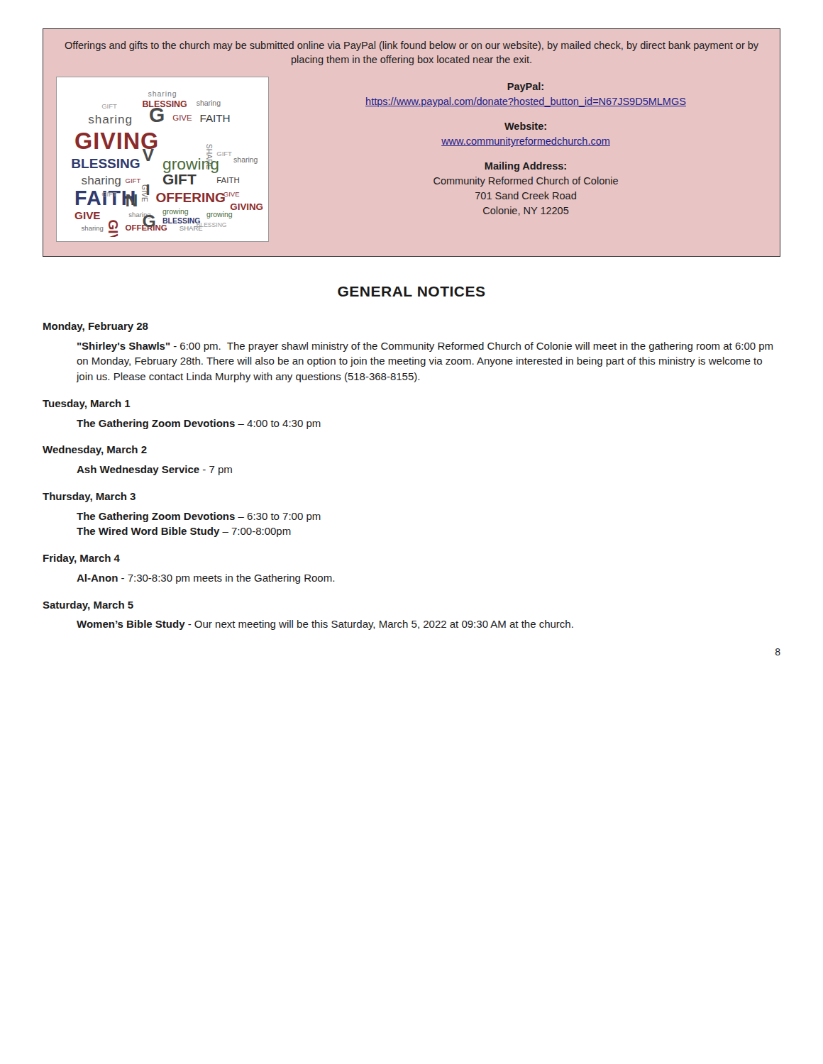Offerings and gifts to the church may be submitted online via PayPal (link found below or on our website), by mailed check, by direct bank payment or by placing them in the offering box located near the exit.
sharing GIFT BLESSING sharing sharing G GIVE FAITH GIVING SHARE BLESSING growing V sharing GIFT GIVE GIFT FAITH OFFERING I growing GIVE GIVING sharing BLESSING sharing OFFERING SHARE growing FAITH GIVE sharing GIVING BLESSING N G GIFT GIFT
PayPal:
https://www.paypal.com/donate?hosted_button_id=N67JS9D5MLMGS
Website:
www.communityreformedchurch.com
Mailing Address:
Community Reformed Church of Colonie
701 Sand Creek Road
Colonie, NY 12205
GENERAL NOTICES
Monday, February 28
"Shirley's Shawls" - 6:00 pm. The prayer shawl ministry of the Community Reformed Church of Colonie will meet in the gathering room at 6:00 pm on Monday, February 28th. There will also be an option to join the meeting via zoom. Anyone interested in being part of this ministry is welcome to join us. Please contact Linda Murphy with any questions (518-368-8155).
Tuesday, March 1
The Gathering Zoom Devotions – 4:00 to 4:30 pm
Wednesday, March 2
Ash Wednesday Service - 7 pm
Thursday, March 3
The Gathering Zoom Devotions – 6:30 to 7:00 pm
The Wired Word Bible Study – 7:00-8:00pm
Friday, March 4
Al-Anon - 7:30-8:30 pm meets in the Gathering Room.
Saturday, March 5
Women’s Bible Study - Our next meeting will be this Saturday, March 5, 2022 at 09:30 AM at the church.
8